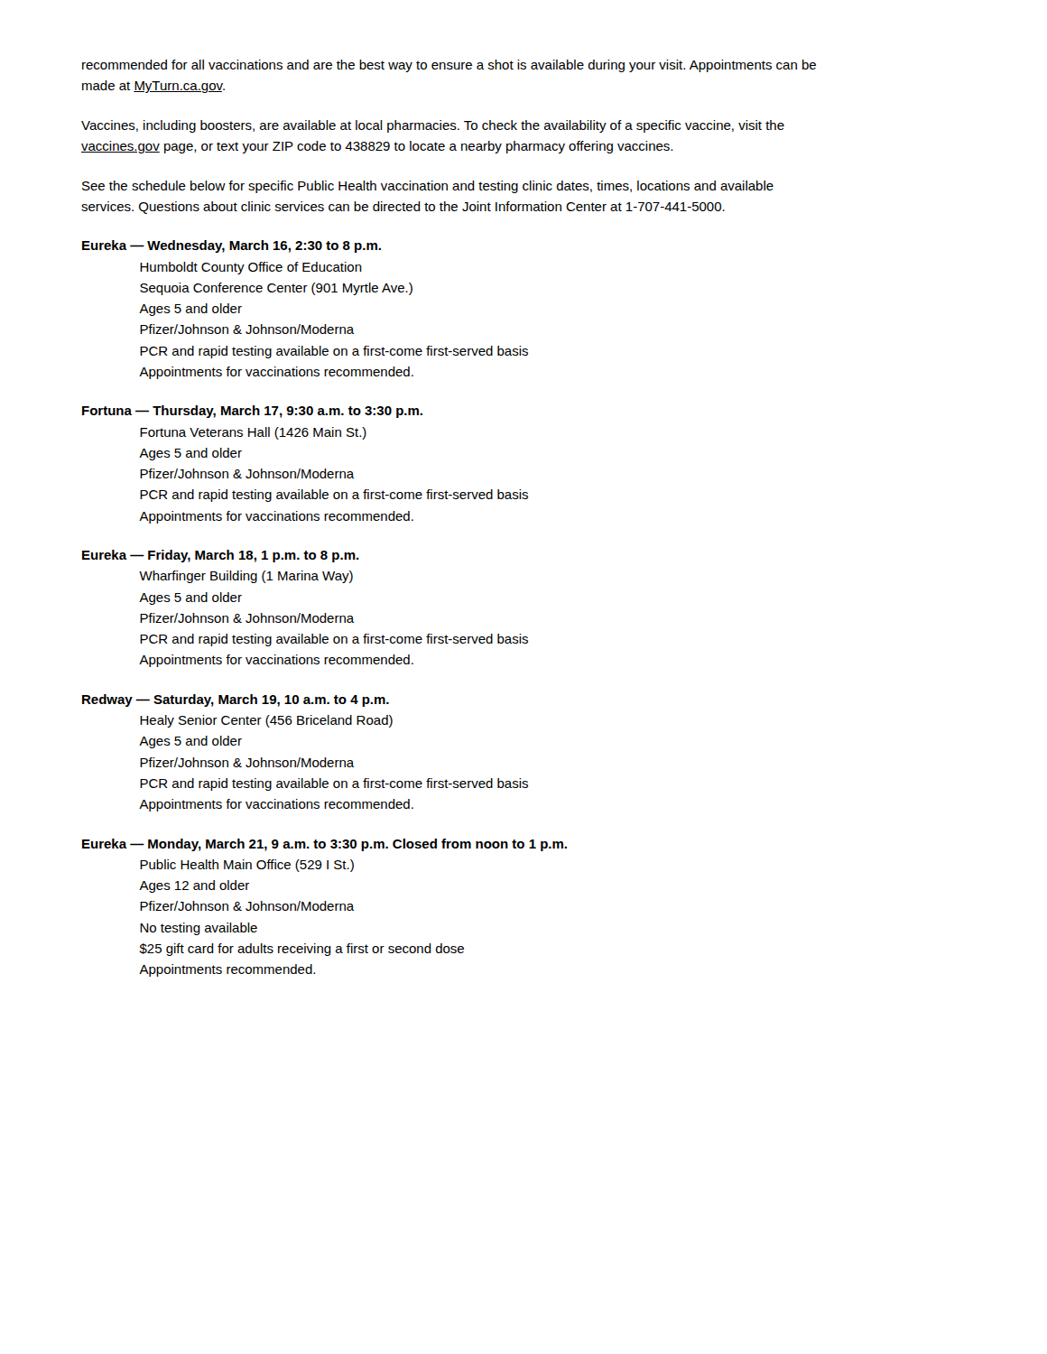recommended for all vaccinations and are the best way to ensure a shot is available during your visit. Appointments can be made at MyTurn.ca.gov.
Vaccines, including boosters, are available at local pharmacies. To check the availability of a specific vaccine, visit the vaccines.gov page, or text your ZIP code to 438829 to locate a nearby pharmacy offering vaccines.
See the schedule below for specific Public Health vaccination and testing clinic dates, times, locations and available services. Questions about clinic services can be directed to the Joint Information Center at 1-707-441-5000.
Eureka — Wednesday, March 16, 2:30 to 8 p.m.
Humboldt County Office of Education Sequoia Conference Center (901 Myrtle Ave.) Ages 5 and older Pfizer/Johnson & Johnson/Moderna PCR and rapid testing available on a first-come first-served basis Appointments for vaccinations recommended.
Fortuna — Thursday, March 17, 9:30 a.m. to 3:30 p.m.
Fortuna Veterans Hall (1426 Main St.) Ages 5 and older Pfizer/Johnson & Johnson/Moderna PCR and rapid testing available on a first-come first-served basis Appointments for vaccinations recommended.
Eureka — Friday, March 18, 1 p.m. to 8 p.m.
Wharfinger Building (1 Marina Way) Ages 5 and older Pfizer/Johnson & Johnson/Moderna PCR and rapid testing available on a first-come first-served basis Appointments for vaccinations recommended.
Redway — Saturday, March 19, 10 a.m. to 4 p.m.
Healy Senior Center (456 Briceland Road) Ages 5 and older Pfizer/Johnson & Johnson/Moderna PCR and rapid testing available on a first-come first-served basis Appointments for vaccinations recommended.
Eureka — Monday, March 21, 9 a.m. to 3:30 p.m. Closed from noon to 1 p.m.
Public Health Main Office (529 I St.) Ages 12 and older Pfizer/Johnson & Johnson/Moderna No testing available $25 gift card for adults receiving a first or second dose Appointments recommended.